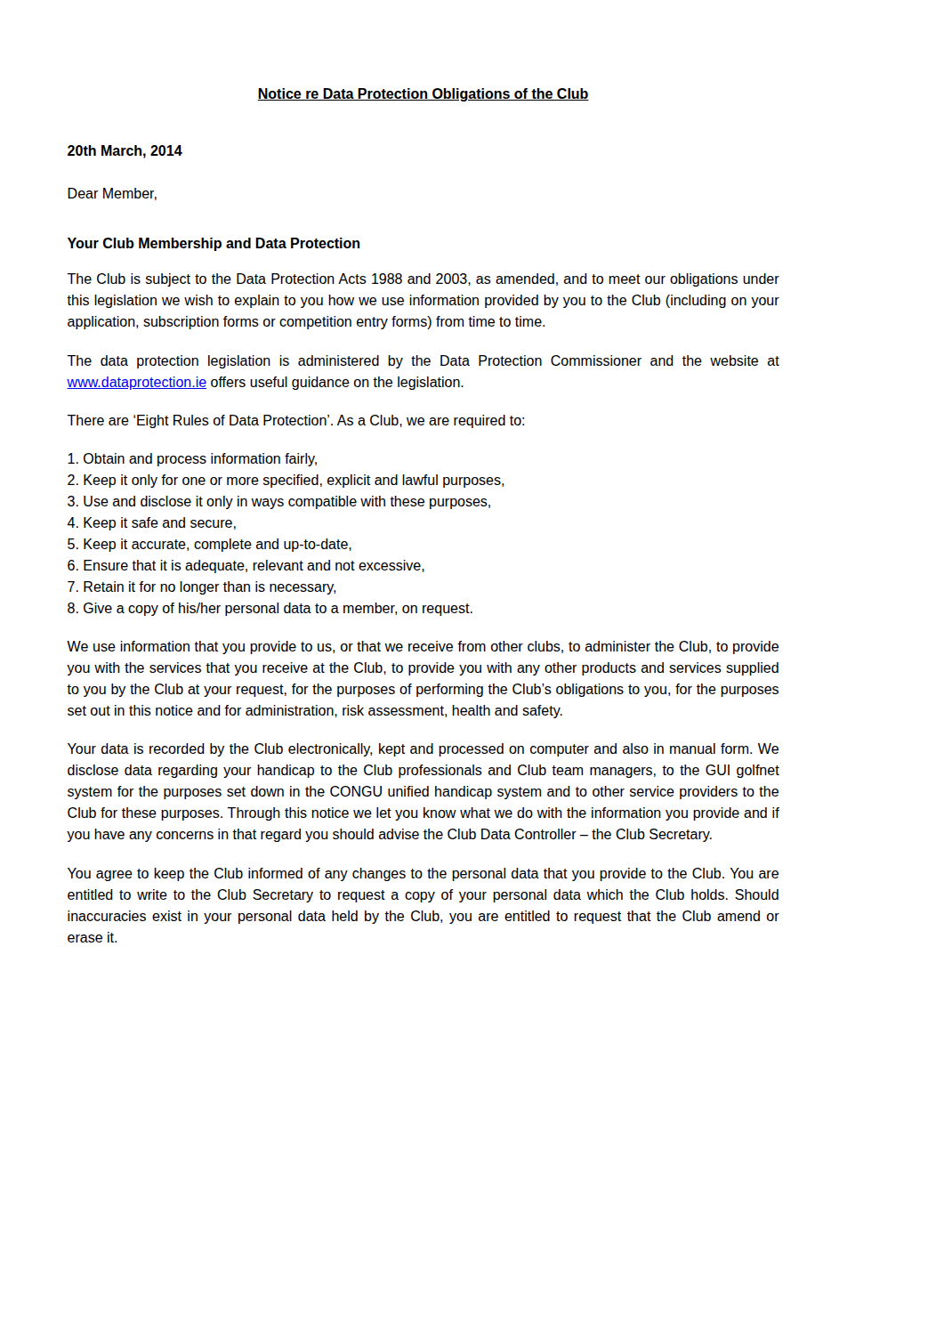Notice re Data Protection Obligations of the Club
20th March, 2014
Dear Member,
Your Club Membership and Data Protection
The Club is subject to the Data Protection Acts 1988 and 2003, as amended, and to meet our obligations under this legislation we wish to explain to you how we use information provided by you to the Club (including on your application, subscription forms or competition entry forms) from time to time.
The data protection legislation is administered by the Data Protection Commissioner and the website at www.dataprotection.ie offers useful guidance on the legislation.
There are ‘Eight Rules of Data Protection’. As a Club, we are required to:
1. Obtain and process information fairly,
2. Keep it only for one or more specified, explicit and lawful purposes,
3. Use and disclose it only in ways compatible with these purposes,
4. Keep it safe and secure,
5. Keep it accurate, complete and up-to-date,
6. Ensure that it is adequate, relevant and not excessive,
7. Retain it for no longer than is necessary,
8. Give a copy of his/her personal data to a member, on request.
We use information that you provide to us, or that we receive from other clubs, to administer the Club, to provide you with the services that you receive at the Club, to provide you with any other products and services supplied to you by the Club at your request, for the purposes of performing the Club’s obligations to you, for the purposes set out in this notice and for administration, risk assessment, health and safety.
Your data is recorded by the Club electronically, kept and processed on computer and also in manual form. We disclose data regarding your handicap to the Club professionals and Club team managers, to the GUI golfnet system for the purposes set down in the CONGU unified handicap system and to other service providers to the Club for these purposes. Through this notice we let you know what we do with the information you provide and if you have any concerns in that regard you should advise the Club Data Controller – the Club Secretary.
You agree to keep the Club informed of any changes to the personal data that you provide to the Club. You are entitled to write to the Club Secretary to request a copy of your personal data which the Club holds. Should inaccuracies exist in your personal data held by the Club, you are entitled to request that the Club amend or erase it.